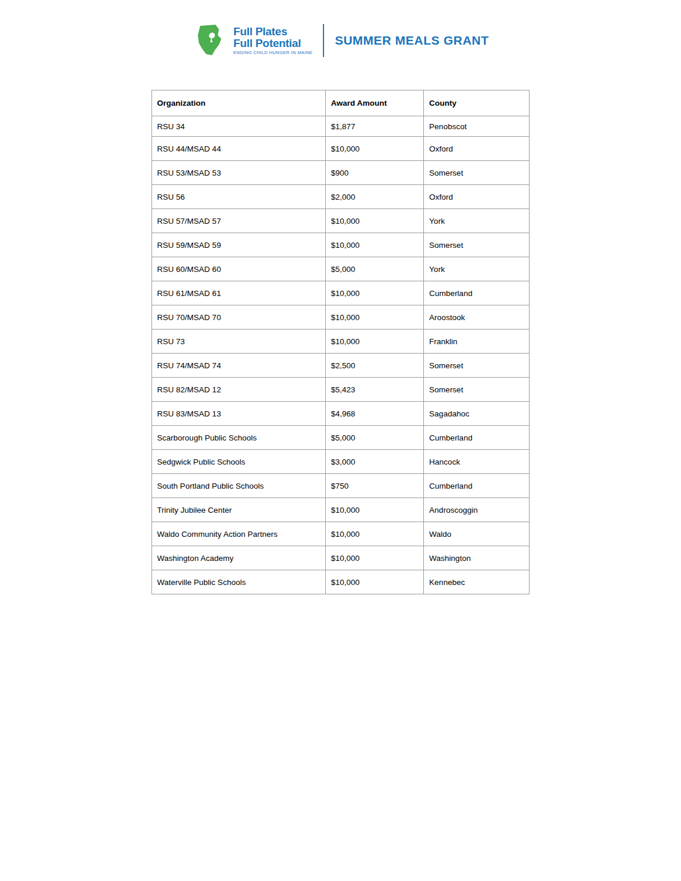Full Plates
Full Potential
ENDING CHILD HUNGER IN MAINE
SUMMER MEALS GRANT
| Organization | Award Amount | County |
| --- | --- | --- |
| RSU 34 | $1,877 | Penobscot |
| RSU 44/MSAD 44 | $10,000 | Oxford |
| RSU 53/MSAD 53 | $900 | Somerset |
| RSU 56 | $2,000 | Oxford |
| RSU 57/MSAD 57 | $10,000 | York |
| RSU 59/MSAD 59 | $10,000 | Somerset |
| RSU 60/MSAD 60 | $5,000 | York |
| RSU 61/MSAD 61 | $10,000 | Cumberland |
| RSU 70/MSAD 70 | $10,000 | Aroostook |
| RSU 73 | $10,000 | Franklin |
| RSU 74/MSAD 74 | $2,500 | Somerset |
| RSU 82/MSAD 12 | $5,423 | Somerset |
| RSU 83/MSAD 13 | $4,968 | Sagadahoc |
| Scarborough Public Schools | $5,000 | Cumberland |
| Sedgwick Public Schools | $3,000 | Hancock |
| South Portland Public Schools | $750 | Cumberland |
| Trinity Jubilee Center | $10,000 | Androscoggin |
| Waldo Community Action Partners | $10,000 | Waldo |
| Washington Academy | $10,000 | Washington |
| Waterville Public Schools | $10,000 | Kennebec |